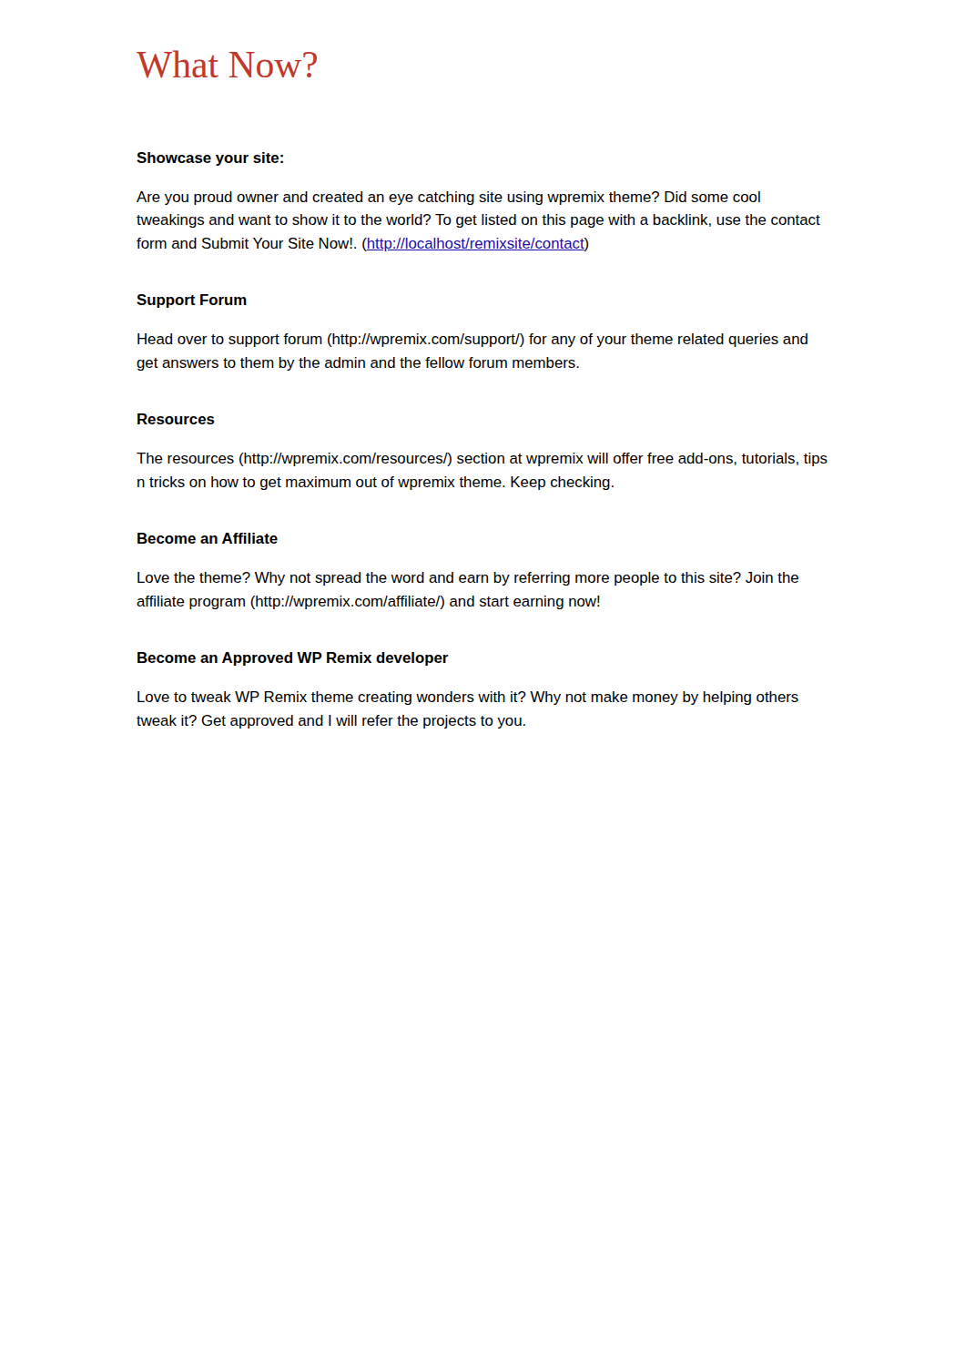What Now?
Showcase your site:
Are you proud owner and created an eye catching site using wpremix theme? Did some cool tweakings and want to show it to the world? To get listed on this page with a backlink, use the contact form and Submit Your Site Now!. (http://localhost/remixsite/contact)
Support Forum
Head over to support forum (http://wpremix.com/support/) for any of your theme related queries and get answers to them by the admin and the fellow forum members.
Resources
The resources (http://wpremix.com/resources/) section at wpremix will offer free add-ons, tutorials, tips n tricks on how to get maximum out of wpremix theme. Keep checking.
Become an Affiliate
Love the theme? Why not spread the word and earn by referring more people to this site? Join the affiliate program (http://wpremix.com/affiliate/) and start earning now!
Become an Approved WP Remix developer
Love to tweak WP Remix theme creating wonders with it? Why not make money by helping others tweak it? Get approved and I will refer the projects to you.